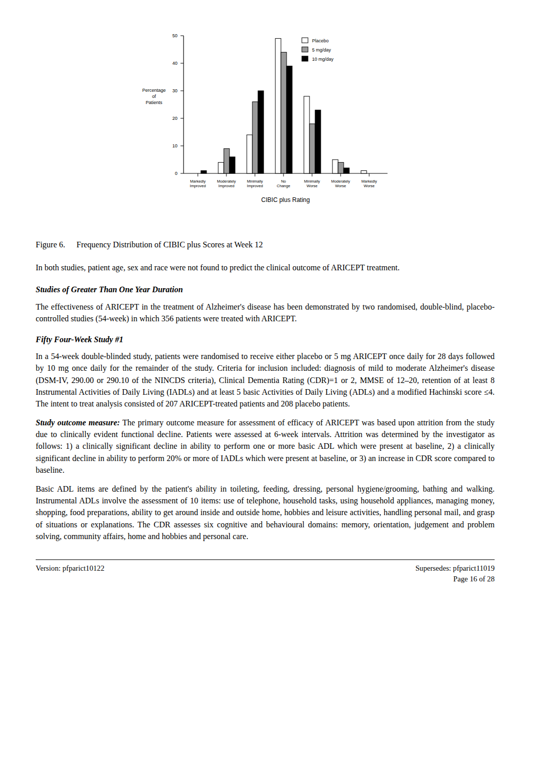0 10 20 30 40 50 Percentage of Patients Placebo 5 mg/day 10 mg/day Markedly Improved Moderately Improved Minimally Improved No Change Minimally Worse Moderately Worse Markedly Worse CIBIC plus Rating
Figure 6. Frequency Distribution of CIBIC plus Scores at Week 12
In both studies, patient age, sex and race were not found to predict the clinical outcome of ARICEPT treatment.
Studies of Greater Than One Year Duration
The effectiveness of ARICEPT in the treatment of Alzheimer's disease has been demonstrated by two randomised, double-blind, placebo-controlled studies (54-week) in which 356 patients were treated with ARICEPT.
Fifty Four-Week Study #1
In a 54-week double-blinded study, patients were randomised to receive either placebo or 5 mg ARICEPT once daily for 28 days followed by 10 mg once daily for the remainder of the study. Criteria for inclusion included: diagnosis of mild to moderate Alzheimer's disease (DSM-IV, 290.00 or 290.10 of the NINCDS criteria), Clinical Dementia Rating (CDR)=1 or 2, MMSE of 12–20, retention of at least 8 Instrumental Activities of Daily Living (IADLs) and at least 5 basic Activities of Daily Living (ADLs) and a modified Hachinski score ≤4. The intent to treat analysis consisted of 207 ARICEPT-treated patients and 208 placebo patients.
Study outcome measure: The primary outcome measure for assessment of efficacy of ARICEPT was based upon attrition from the study due to clinically evident functional decline. Patients were assessed at 6-week intervals. Attrition was determined by the investigator as follows: 1) a clinically significant decline in ability to perform one or more basic ADL which were present at baseline, 2) a clinically significant decline in ability to perform 20% or more of IADLs which were present at baseline, or 3) an increase in CDR score compared to baseline.
Basic ADL items are defined by the patient's ability in toileting, feeding, dressing, personal hygiene/grooming, bathing and walking. Instrumental ADLs involve the assessment of 10 items: use of telephone, household tasks, using household appliances, managing money, shopping, food preparations, ability to get around inside and outside home, hobbies and leisure activities, handling personal mail, and grasp of situations or explanations. The CDR assesses six cognitive and behavioural domains: memory, orientation, judgement and problem solving, community affairs, home and hobbies and personal care.
Version: pfparict10122
Supersedes: pfparict11019
Page 16 of 28